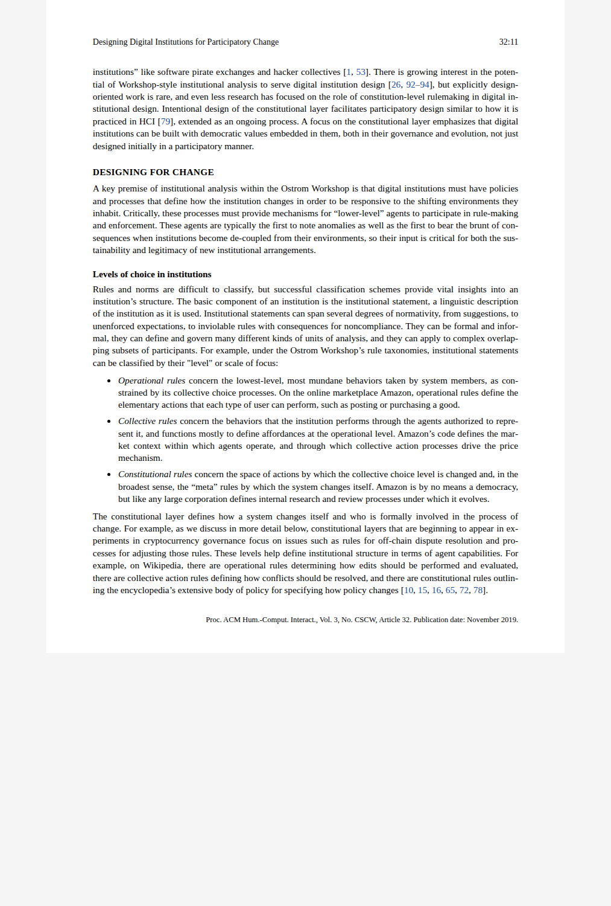Designing Digital Institutions for Participatory Change 32:11
institutions” like software pirate exchanges and hacker collectives [1, 53]. There is growing interest in the potential of Workshop-style institutional analysis to serve digital institution design [26, 92–94], but explicitly design-oriented work is rare, and even less research has focused on the role of constitution-level rulemaking in digital institutional design. Intentional design of the constitutional layer facilitates participatory design similar to how it is practiced in HCI [79], extended as an ongoing process. A focus on the constitutional layer emphasizes that digital institutions can be built with democratic values embedded in them, both in their governance and evolution, not just designed initially in a participatory manner.
Designing for Change
A key premise of institutional analysis within the Ostrom Workshop is that digital institutions must have policies and processes that define how the institution changes in order to be responsive to the shifting environments they inhabit. Critically, these processes must provide mechanisms for “lower-level” agents to participate in rule-making and enforcement. These agents are typically the first to note anomalies as well as the first to bear the brunt of consequences when institutions become de-coupled from their environments, so their input is critical for both the sustainability and legitimacy of new institutional arrangements.
Levels of choice in institutions
Rules and norms are difficult to classify, but successful classification schemes provide vital insights into an institution’s structure. The basic component of an institution is the institutional statement, a linguistic description of the institution as it is used. Institutional statements can span several degrees of normativity, from suggestions, to unenforced expectations, to inviolable rules with consequences for noncompliance. They can be formal and informal, they can define and govern many different kinds of units of analysis, and they can apply to complex overlapping subsets of participants. For example, under the Ostrom Workshop’s rule taxonomies, institutional statements can be classified by their "level" or scale of focus:
Operational rules concern the lowest-level, most mundane behaviors taken by system members, as constrained by its collective choice processes. On the online marketplace Amazon, operational rules define the elementary actions that each type of user can perform, such as posting or purchasing a good.
Collective rules concern the behaviors that the institution performs through the agents authorized to represent it, and functions mostly to define affordances at the operational level. Amazon’s code defines the market context within which agents operate, and through which collective action processes drive the price mechanism.
Constitutional rules concern the space of actions by which the collective choice level is changed and, in the broadest sense, the “meta” rules by which the system changes itself. Amazon is by no means a democracy, but like any large corporation defines internal research and review processes under which it evolves.
The constitutional layer defines how a system changes itself and who is formally involved in the process of change. For example, as we discuss in more detail below, constitutional layers that are beginning to appear in experiments in cryptocurrency governance focus on issues such as rules for off-chain dispute resolution and processes for adjusting those rules. These levels help define institutional structure in terms of agent capabilities. For example, on Wikipedia, there are operational rules determining how edits should be performed and evaluated, there are collective action rules defining how conflicts should be resolved, and there are constitutional rules outlining the encyclopedia’s extensive body of policy for specifying how policy changes [10, 15, 16, 65, 72, 78].
Proc. ACM Hum.-Comput. Interact., Vol. 3, No. CSCW, Article 32. Publication date: November 2019.